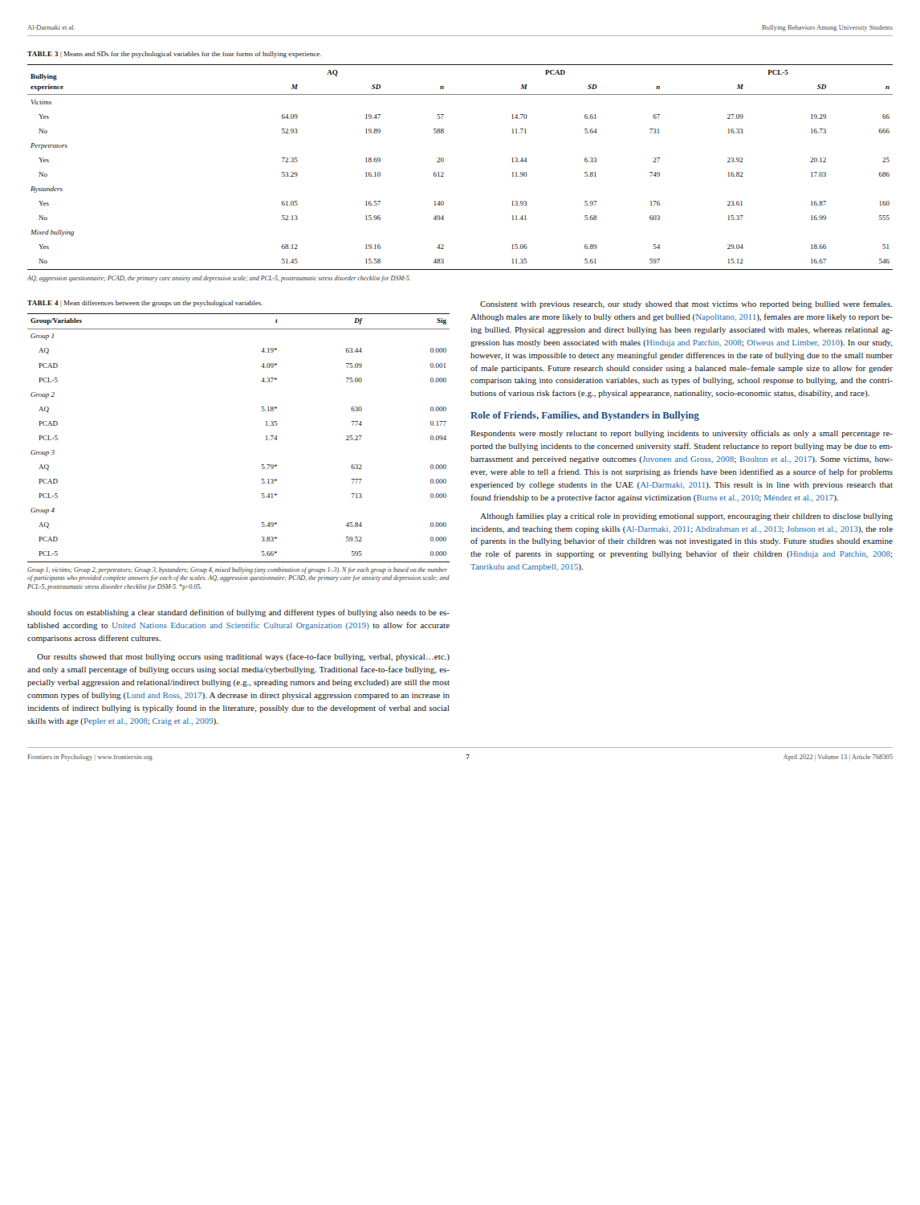Al-Darmaki et al.
Bullying Behaviors Among University Students
TABLE 3 | Means and SDs for the psychological variables for the four forms of bullying experience.
| Bullying experience | AQ | PCAD | PCL-5 |
| --- | --- | --- | --- |
| M | SD | n | M | SD | n | M | SD | n |
| Victims |
| Yes | 64.09 | 19.47 | 57 | 14.70 | 6.61 | 67 | 27.09 | 19.29 | 66 |
| No | 52.93 | 19.89 | 588 | 11.71 | 5.64 | 731 | 16.33 | 16.73 | 666 |
| Perpetrators |
| Yes | 72.35 | 18.69 | 20 | 13.44 | 6.33 | 27 | 23.92 | 20.12 | 25 |
| No | 53.29 | 16.10 | 612 | 11.90 | 5.81 | 749 | 16.82 | 17.03 | 686 |
| Bystanders |
| Yes | 61.05 | 16.57 | 140 | 13.93 | 5.97 | 176 | 23.61 | 16.87 | 160 |
| No | 52.13 | 15.96 | 494 | 11.41 | 5.68 | 603 | 15.37 | 16.99 | 555 |
| Mixed bullying |
| Yes | 68.12 | 19.16 | 42 | 15.06 | 6.89 | 54 | 29.04 | 18.66 | 51 |
| No | 51.45 | 15.58 | 483 | 11.35 | 5.61 | 597 | 15.12 | 16.67 | 546 |
AQ, aggression questionnaire; PCAD, the primary care anxiety and depression scale; and PCL-5, posttraumatic stress disorder checklist for DSM-5.
TABLE 4 | Mean differences between the groups on the psychological variables.
| Group/Variables | t | Df | Sig |
| --- | --- | --- | --- |
| Group 1 |
| AQ | 4.19* | 63.44 | 0.000 |
| PCAD | 4.09* | 75.09 | 0.001 |
| PCL-5 | 4.37* | 75.00 | 0.000 |
| Group 2 |
| AQ | 5.18* | 630 | 0.000 |
| PCAD | 1.35 | 774 | 0.177 |
| PCL-5 | 1.74 | 25.27 | 0.094 |
| Group 3 |
| AQ | 5.79* | 632 | 0.000 |
| PCAD | 5.13* | 777 | 0.000 |
| PCL-5 | 5.41* | 713 | 0.000 |
| Group 4 |
| AQ | 5.49* | 45.84 | 0.000 |
| PCAD | 3.83* | 59.52 | 0.000 |
| PCL-5 | 5.66* | 595 | 0.000 |
Group 1, victims; Group 2, perpetrators; Group 3, bystanders; Group 4, mixed bullying (any combination of groups 1–3). N for each group is based on the number of participants who provided complete answers for each of the scales. AQ, aggression questionnaire; PCAD, the primary care for anxiety and depression scale; and PCL-5, posttraumatic stress disorder checklist for DSM-5. *p<0.05.
should focus on establishing a clear standard definition of bullying and different types of bullying also needs to be established according to United Nations Education and Scientific Cultural Organization (2019) to allow for accurate comparisons across different cultures.
Our results showed that most bullying occurs using traditional ways (face-to-face bullying, verbal, physical…etc.) and only a small percentage of bullying occurs using social media/cyberbullying. Traditional face-to-face bullying, especially verbal aggression and relational/indirect bullying (e.g., spreading rumors and being excluded) are still the most common types of bullying (Lund and Ross, 2017). A decrease in direct physical aggression compared to an increase in incidents of indirect bullying is typically found in the literature, possibly due to the development of verbal and social skills with age (Pepler et al., 2008; Craig et al., 2009).
Consistent with previous research, our study showed that most victims who reported being bullied were females. Although males are more likely to bully others and get bullied (Napolitano, 2011), females are more likely to report being bullied. Physical aggression and direct bullying has been regularly associated with males, whereas relational aggression has mostly been associated with males (Hinduja and Patchin, 2008; Olweus and Limber, 2010). In our study, however, it was impossible to detect any meaningful gender differences in the rate of bullying due to the small number of male participants. Future research should consider using a balanced male–female sample size to allow for gender comparison taking into consideration variables, such as types of bullying, school response to bullying, and the contributions of various risk factors (e.g., physical appearance, nationality, socio-economic status, disability, and race).
Role of Friends, Families, and Bystanders in Bullying
Respondents were mostly reluctant to report bullying incidents to university officials as only a small percentage reported the bullying incidents to the concerned university staff. Student reluctance to report bullying may be due to embarrassment and perceived negative outcomes (Juvonen and Gross, 2008; Boulton et al., 2017). Some victims, however, were able to tell a friend. This is not surprising as friends have been identified as a source of help for problems experienced by college students in the UAE (Al-Darmaki, 2011). This result is in line with previous research that found friendship to be a protective factor against victimization (Burns et al., 2010; Méndez et al., 2017).
Although families play a critical role in providing emotional support, encouraging their children to disclose bullying incidents, and teaching them coping skills (Al-Darmaki, 2011; Abdirahman et al., 2013; Johnson et al., 2013), the role of parents in the bullying behavior of their children was not investigated in this study. Future studies should examine the role of parents in supporting or preventing bullying behavior of their children (Hinduja and Patchin, 2008; Tanrikulu and Campbell, 2015).
Frontiers in Psychology | www.frontiersin.org
7
April 2022 | Volume 13 | Article 768305